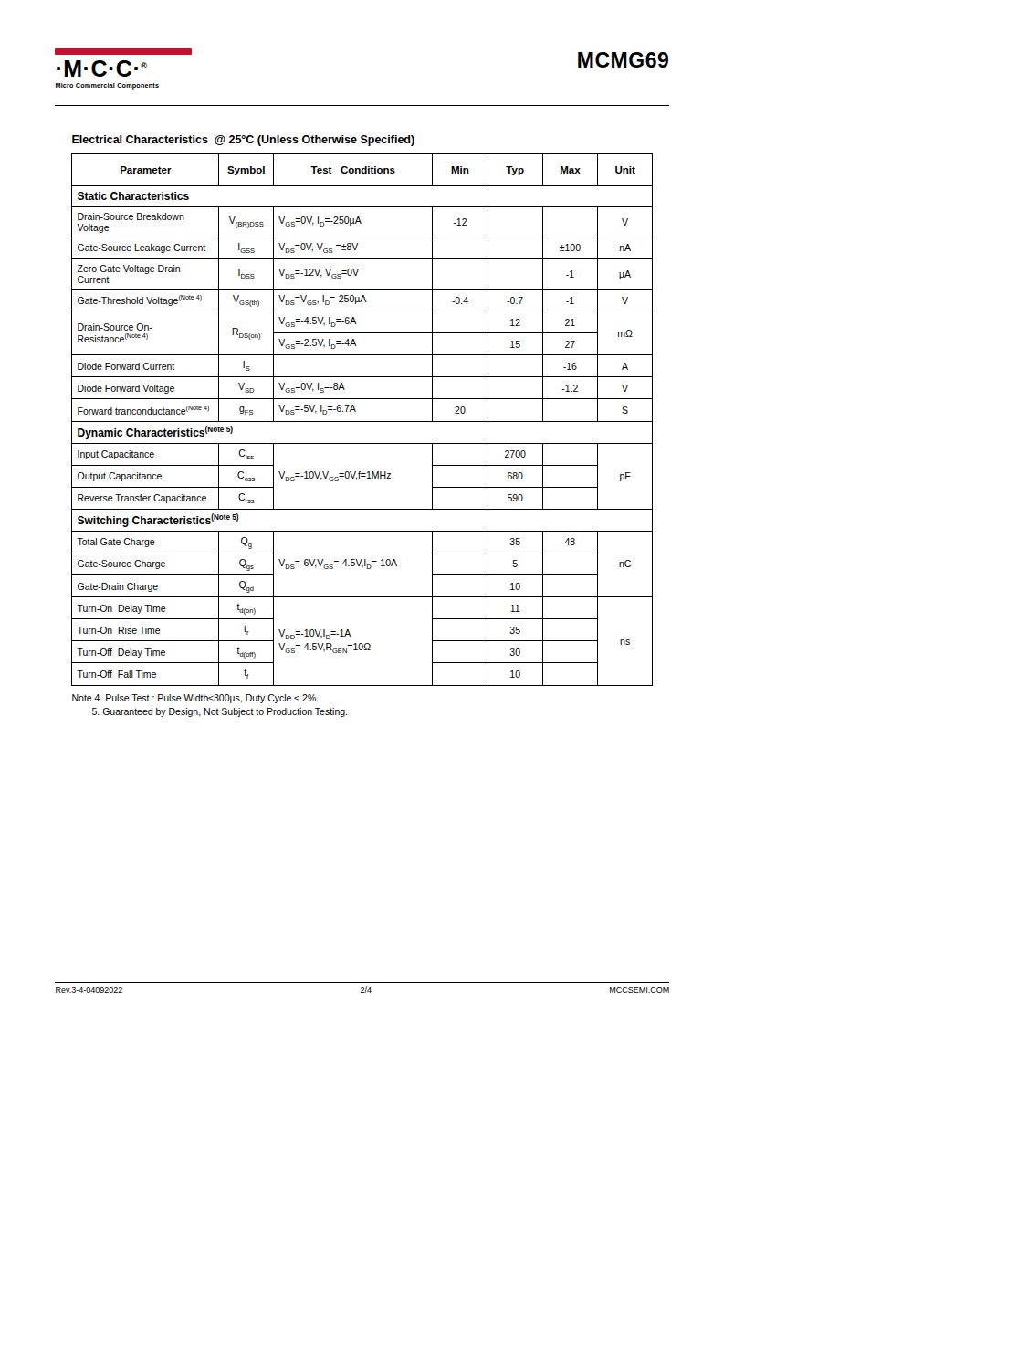·M·C·C·®
Micro Commercial Components
MCMG69
Electrical Characteristics @ 25°C (Unless Otherwise Specified)
| Parameter | Symbol | Test Conditions | Min | Typ | Max | Unit |
| --- | --- | --- | --- | --- | --- | --- |
| Static Characteristics |
| Drain-Source Breakdown Voltage | V (BR)DSS | V GS =0V, I D =-250µA | -12 | | | V |
| Gate-Source Leakage Current | I GSS | V DS =0V, V GS =±8V | | | ±100 | nA |
| Zero Gate Voltage Drain Current | I DSS | V DS =-12V, V GS =0V | | | -1 | µA |
| Gate-Threshold Voltage (Note 4) | V GS(th) | V DS =V GS , I D =-250µA | -0.4 | -0.7 | -1 | V |
| Drain-Source On-Resistance (Note 4) | R DS(on) | V GS =-4.5V, I D =-6A | | 12 | 21 | mΩ |
| V GS =-2.5V, I D =-4A | | 15 | 27 |
| Diode Forward Current | I S | | | | -16 | A |
| Diode Forward Voltage | V SD | V GS =0V, I S =-8A | | | -1.2 | V |
| Forward tranconductance (Note 4) | g FS | V DS =-5V, I D =-6.7A | 20 | | | S |
| Dynamic Characteristics (Note 5) |
| Input Capacitance | C iss | V DS =-10V,V GS =0V,f=1MHz | | 2700 | | pF |
| Output Capacitance | C oss | | 680 | |
| Reverse Transfer Capacitance | C rss | | 590 | |
| Switching Characteristics (Note 5) |
| Total Gate Charge | Q g | V DS =-6V,V GS =-4.5V,I D =-10A | | 35 | 48 | nC |
| Gate-Source Charge | Q gs | | 5 | |
| Gate-Drain Charge | Q gd | | 10 | |
| Turn-On Delay Time | t d(on) | V DD =-10V,I D =-1A V GS =-4.5V,R GEN =10Ω | | 11 | | ns |
| Turn-On Rise Time | t r | | 35 | |
| Turn-Off Delay Time | t d(off) | | 30 | |
| Turn-Off Fall Time | t f | | 10 | |
Note 4. Pulse Test : Pulse Width≤300µs, Duty Cycle ≤ 2%.
5. Guaranteed by Design, Not Subject to Production Testing.
Rev.3-4-04092022
2/4
MCCSEMI.COM